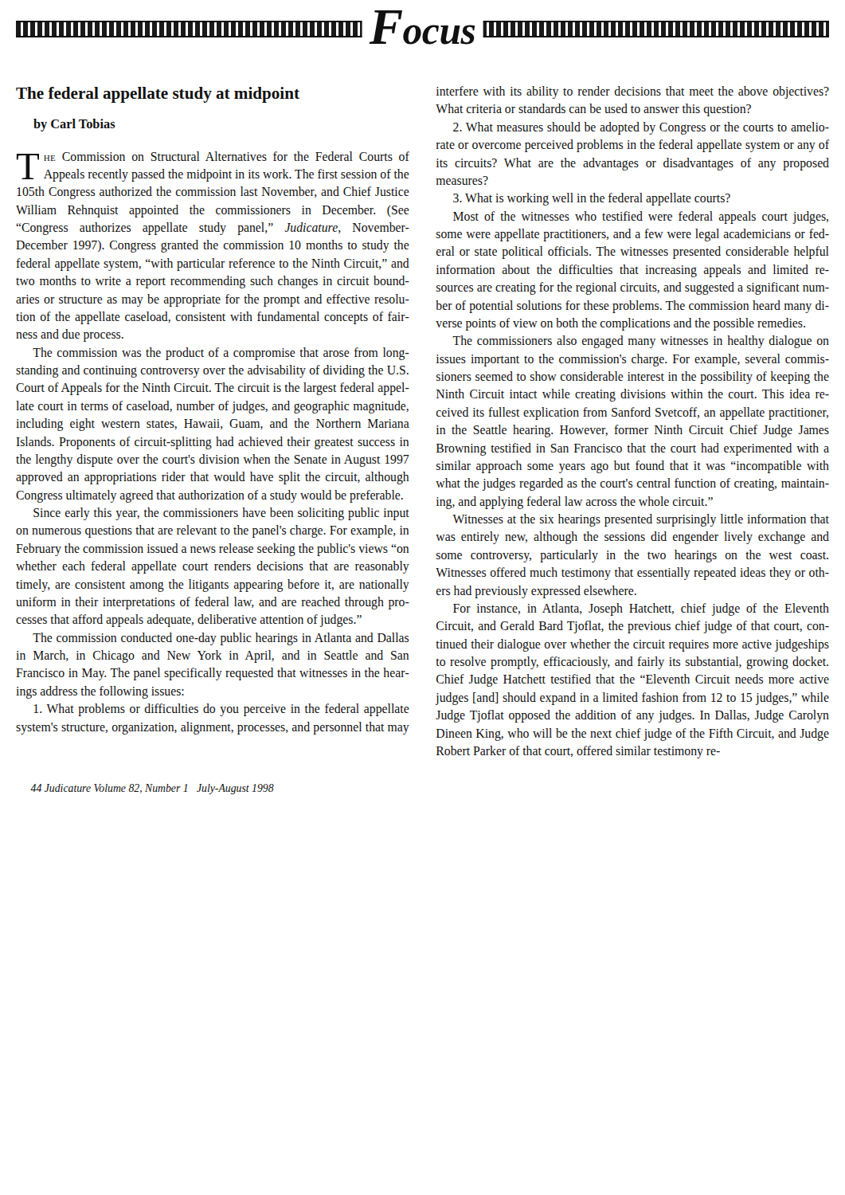Focus
The federal appellate study at midpoint
by Carl Tobias
The Commission on Structural Alternatives for the Federal Courts of Appeals recently passed the midpoint in its work. The first session of the 105th Congress authorized the commission last November, and Chief Justice William Rehnquist appointed the commissioners in December. (See “Congress authorizes appellate study panel,” Judicature, November-December 1997). Congress granted the commission 10 months to study the federal appellate system, “with particular reference to the Ninth Circuit,” and two months to write a report recommending such changes in circuit boundaries or structure as may be appropriate for the prompt and effective resolution of the appellate caseload, consistent with fundamental concepts of fairness and due process.
The commission was the product of a compromise that arose from longstanding and continuing controversy over the advisability of dividing the U.S. Court of Appeals for the Ninth Circuit. The circuit is the largest federal appellate court in terms of caseload, number of judges, and geographic magnitude, including eight western states, Hawaii, Guam, and the Northern Mariana Islands. Proponents of circuit-splitting had achieved their greatest success in the lengthy dispute over the court's division when the Senate in August 1997 approved an appropriations rider that would have split the circuit, although Congress ultimately agreed that authorization of a study would be preferable.
Since early this year, the commissioners have been soliciting public input on numerous questions that are relevant to the panel's charge. For example, in February the commission issued a news release seeking the public's views “on whether each federal appellate court renders decisions that are reasonably timely, are consistent among the litigants appearing before it, are nationally uniform in their interpretations of federal law, and are reached through processes that afford appeals adequate, deliberative attention of judges.”
The commission conducted one-day public hearings in Atlanta and Dallas in March, in Chicago and New York in April, and in Seattle and San Francisco in May. The panel specifically requested that witnesses in the hearings address the following issues:
1. What problems or difficulties do you perceive in the federal appellate system's structure, organization, alignment, processes, and personnel that may interfere with its ability to render decisions that meet the above objectives? What criteria or standards can be used to answer this question?
2. What measures should be adopted by Congress or the courts to ameliorate or overcome perceived problems in the federal appellate system or any of its circuits? What are the advantages or disadvantages of any proposed measures?
3. What is working well in the federal appellate courts?
Most of the witnesses who testified were federal appeals court judges, some were appellate practitioners, and a few were legal academicians or federal or state political officials. The witnesses presented considerable helpful information about the difficulties that increasing appeals and limited resources are creating for the regional circuits, and suggested a significant number of potential solutions for these problems. The commission heard many diverse points of view on both the complications and the possible remedies.
The commissioners also engaged many witnesses in healthy dialogue on issues important to the commission's charge. For example, several commissioners seemed to show considerable interest in the possibility of keeping the Ninth Circuit intact while creating divisions within the court. This idea received its fullest explication from Sanford Svetcoff, an appellate practitioner, in the Seattle hearing. However, former Ninth Circuit Chief Judge James Browning testified in San Francisco that the court had experimented with a similar approach some years ago but found that it was “incompatible with what the judges regarded as the court's central function of creating, maintaining, and applying federal law across the whole circuit.”
Witnesses at the six hearings presented surprisingly little information that was entirely new, although the sessions did engender lively exchange and some controversy, particularly in the two hearings on the west coast. Witnesses offered much testimony that essentially repeated ideas they or others had previously expressed elsewhere.
For instance, in Atlanta, Joseph Hatchett, chief judge of the Eleventh Circuit, and Gerald Bard Tjoflat, the previous chief judge of that court, continued their dialogue over whether the circuit requires more active judgeships to resolve promptly, efficaciously, and fairly its substantial, growing docket. Chief Judge Hatchett testified that the “Eleventh Circuit needs more active judges [and] should expand in a limited fashion from 12 to 15 judges,” while Judge Tjoflat opposed the addition of any judges. In Dallas, Judge Carolyn Dineen King, who will be the next chief judge of the Fifth Circuit, and Judge Robert Parker of that court, offered similar testimony re-
44 Judicature Volume 82, Number 1 July-August 1998